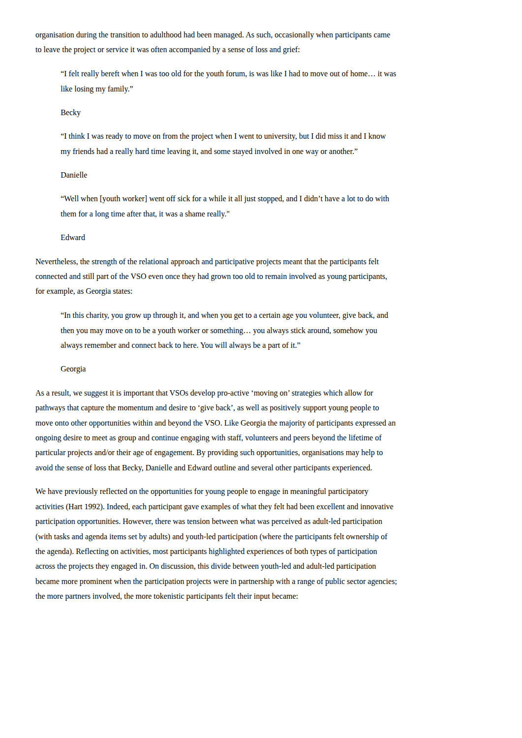organisation during the transition to adulthood had been managed. As such, occasionally when participants came to leave the project or service it was often accompanied by a sense of loss and grief:
“I felt really bereft when I was too old for the youth forum, is was like I had to move out of home… it was like losing my family.”
Becky
“I think I was ready to move on from the project when I went to university, but I did miss it and I know my friends had a really hard time leaving it, and some stayed involved in one way or another.”
Danielle
“Well when [youth worker] went off sick for a while it all just stopped, and I didn’t have a lot to do with them for a long time after that, it was a shame really."
Edward
Nevertheless, the strength of the relational approach and participative projects meant that the participants felt connected and still part of the VSO even once they had grown too old to remain involved as young participants, for example, as Georgia states:
“In this charity, you grow up through it, and when you get to a certain age you volunteer, give back, and then you may move on to be a youth worker or something… you always stick around, somehow you always remember and connect back to here. You will always be a part of it.”
Georgia
As a result, we suggest it is important that VSOs develop pro-active ‘moving on’ strategies which allow for pathways that capture the momentum and desire to ‘give back’, as well as positively support young people to move onto other opportunities within and beyond the VSO. Like Georgia the majority of participants expressed an ongoing desire to meet as group and continue engaging with staff, volunteers and peers beyond the lifetime of particular projects and/or their age of engagement. By providing such opportunities, organisations may help to avoid the sense of loss that Becky, Danielle and Edward outline and several other participants experienced.
We have previously reflected on the opportunities for young people to engage in meaningful participatory activities (Hart 1992). Indeed, each participant gave examples of what they felt had been excellent and innovative participation opportunities. However, there was tension between what was perceived as adult-led participation (with tasks and agenda items set by adults) and youth-led participation (where the participants felt ownership of the agenda). Reflecting on activities, most participants highlighted experiences of both types of participation across the projects they engaged in. On discussion, this divide between youth-led and adult-led participation became more prominent when the participation projects were in partnership with a range of public sector agencies; the more partners involved, the more tokenistic participants felt their input became: